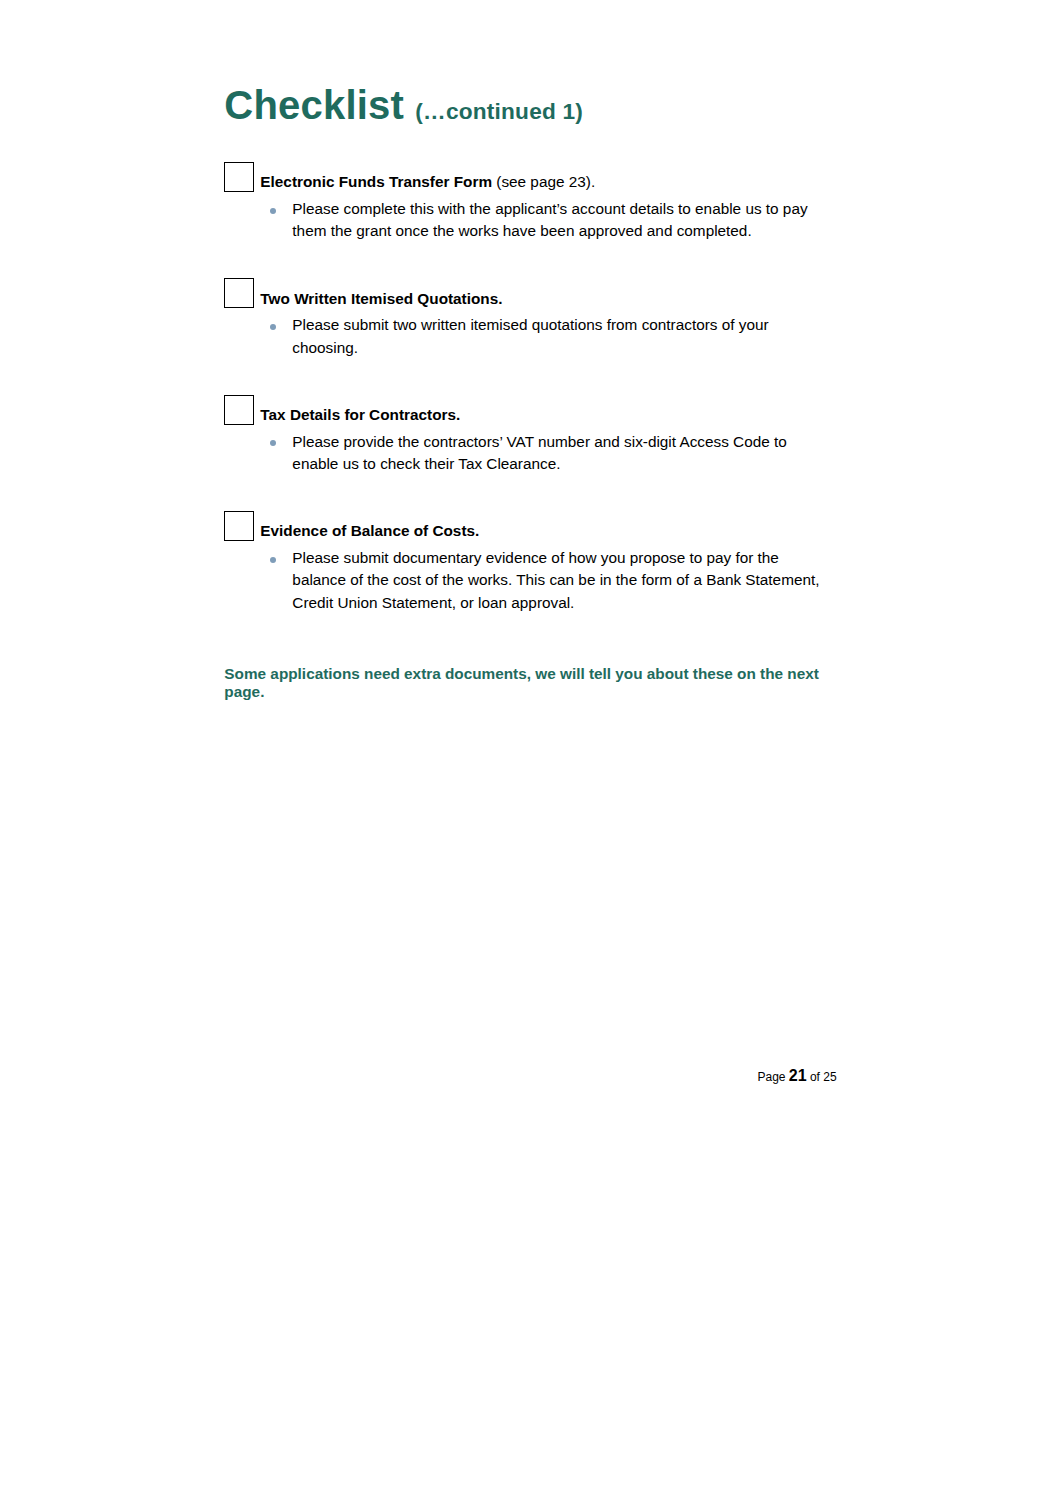Checklist (…continued 1)
Electronic Funds Transfer Form (see page 23).
Please complete this with the applicant’s account details to enable us to pay them the grant once the works have been approved and completed.
Two Written Itemised Quotations.
Please submit two written itemised quotations from contractors of your choosing.
Tax Details for Contractors.
Please provide the contractors’ VAT number and six-digit Access Code to enable us to check their Tax Clearance.
Evidence of Balance of Costs.
Please submit documentary evidence of how you propose to pay for the balance of the cost of the works. This can be in the form of a Bank Statement, Credit Union Statement, or loan approval.
Some applications need extra documents, we will tell you about these on the next page.
Page 21 of 25